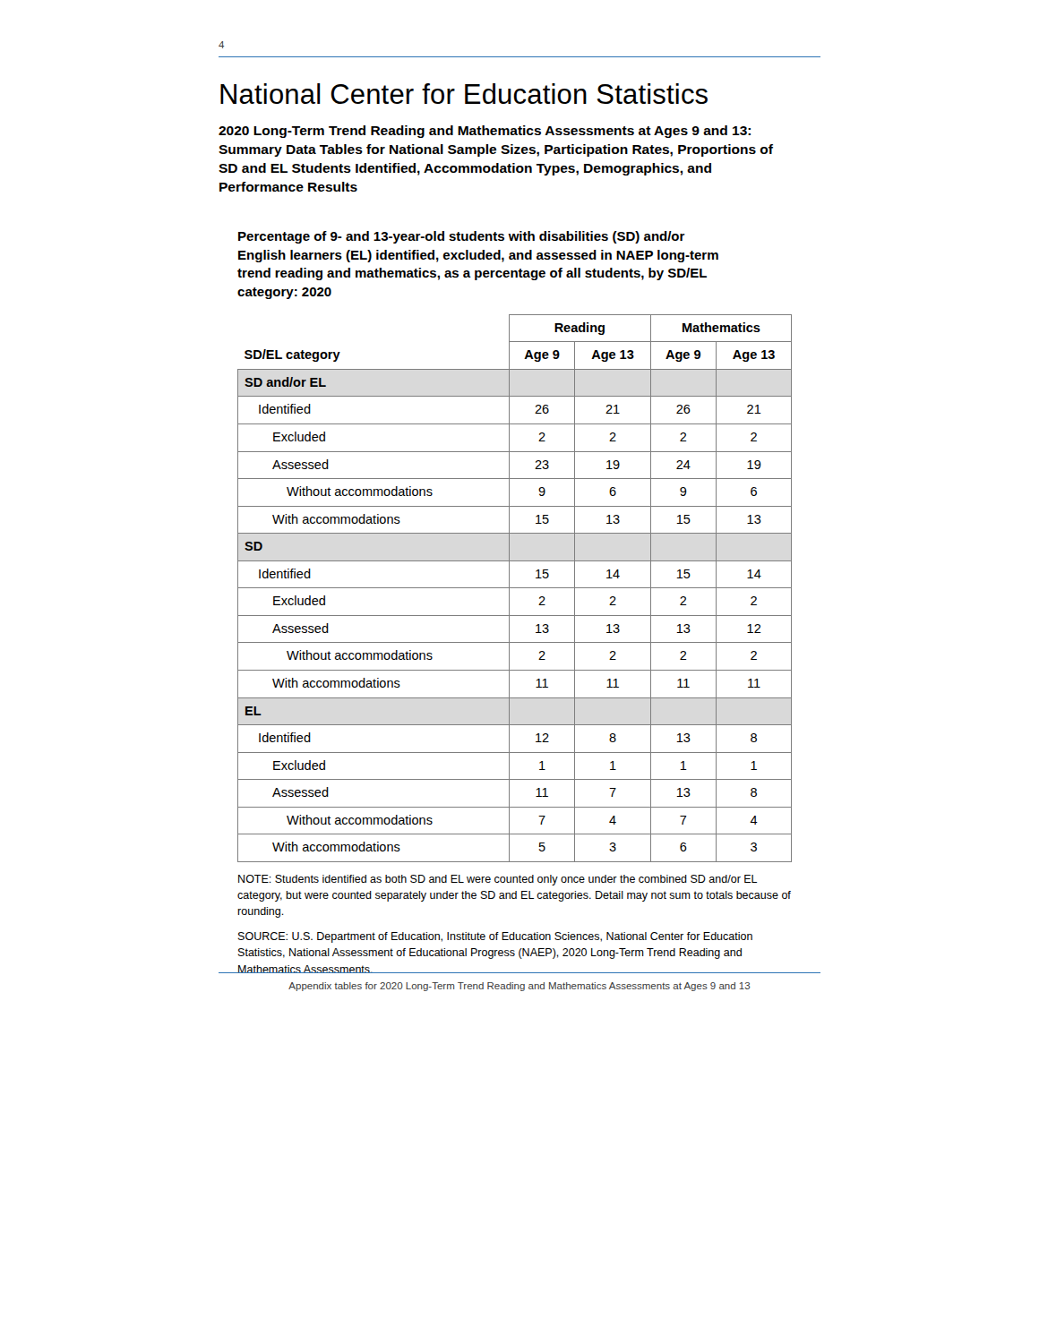4
National Center for Education Statistics
2020 Long-Term Trend Reading and Mathematics Assessments at Ages 9 and 13: Summary Data Tables for National Sample Sizes, Participation Rates, Proportions of SD and EL Students Identified, Accommodation Types, Demographics, and Performance Results
Percentage of 9- and 13-year-old students with disabilities (SD) and/or English learners (EL) identified, excluded, and assessed in NAEP long-term trend reading and mathematics, as a percentage of all students, by SD/EL category: 2020
| | Reading | Mathematics |
| --- | --- | --- |
| SD/EL category | Age 9 | Age 13 | Age 9 | Age 13 |
| SD and/or EL | | | | |
| Identified | 26 | 21 | 26 | 21 |
| Excluded | 2 | 2 | 2 | 2 |
| Assessed | 23 | 19 | 24 | 19 |
| Without accommodations | 9 | 6 | 9 | 6 |
| With accommodations | 15 | 13 | 15 | 13 |
| SD | | | | |
| Identified | 15 | 14 | 15 | 14 |
| Excluded | 2 | 2 | 2 | 2 |
| Assessed | 13 | 13 | 13 | 12 |
| Without accommodations | 2 | 2 | 2 | 2 |
| With accommodations | 11 | 11 | 11 | 11 |
| EL | | | | |
| Identified | 12 | 8 | 13 | 8 |
| Excluded | 1 | 1 | 1 | 1 |
| Assessed | 11 | 7 | 13 | 8 |
| Without accommodations | 7 | 4 | 7 | 4 |
| With accommodations | 5 | 3 | 6 | 3 |
NOTE: Students identified as both SD and EL were counted only once under the combined SD and/or EL category, but were counted separately under the SD and EL categories. Detail may not sum to totals because of rounding.
SOURCE: U.S. Department of Education, Institute of Education Sciences, National Center for Education Statistics, National Assessment of Educational Progress (NAEP), 2020 Long-Term Trend Reading and Mathematics Assessments.
Appendix tables for 2020 Long-Term Trend Reading and Mathematics Assessments at Ages 9 and 13